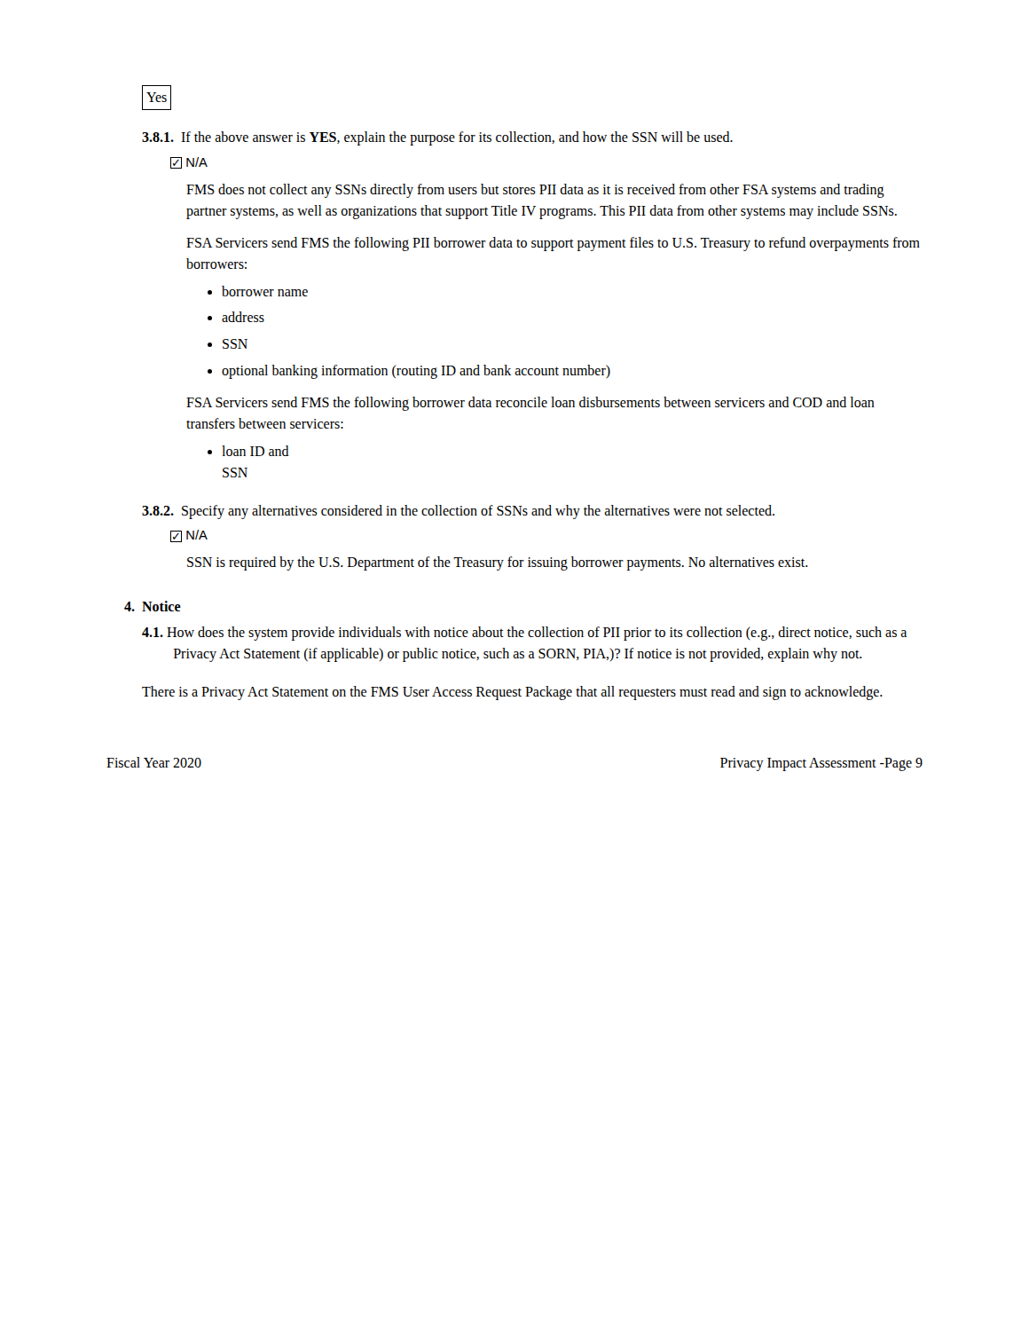Yes
3.8.1. If the above answer is YES, explain the purpose for its collection, and how the SSN will be used.
✓N/A
FMS does not collect any SSNs directly from users but stores PII data as it is received from other FSA systems and trading partner systems, as well as organizations that support Title IV programs. This PII data from other systems may include SSNs.
FSA Servicers send FMS the following PII borrower data to support payment files to U.S. Treasury to refund overpayments from borrowers:
borrower name
address
SSN
optional banking information (routing ID and bank account number)
FSA Servicers send FMS the following borrower data reconcile loan disbursements between servicers and COD and loan transfers between servicers:
loan ID and
SSN
3.8.2. Specify any alternatives considered in the collection of SSNs and why the alternatives were not selected.
✓N/A
SSN is required by the U.S. Department of the Treasury for issuing borrower payments. No alternatives exist.
4. Notice
4.1. How does the system provide individuals with notice about the collection of PII prior to its collection (e.g., direct notice, such as a Privacy Act Statement (if applicable) or public notice, such as a SORN, PIA,)? If notice is not provided, explain why not.
There is a Privacy Act Statement on the FMS User Access Request Package that all requesters must read and sign to acknowledge.
Fiscal Year 2020 Privacy Impact Assessment -Page 9